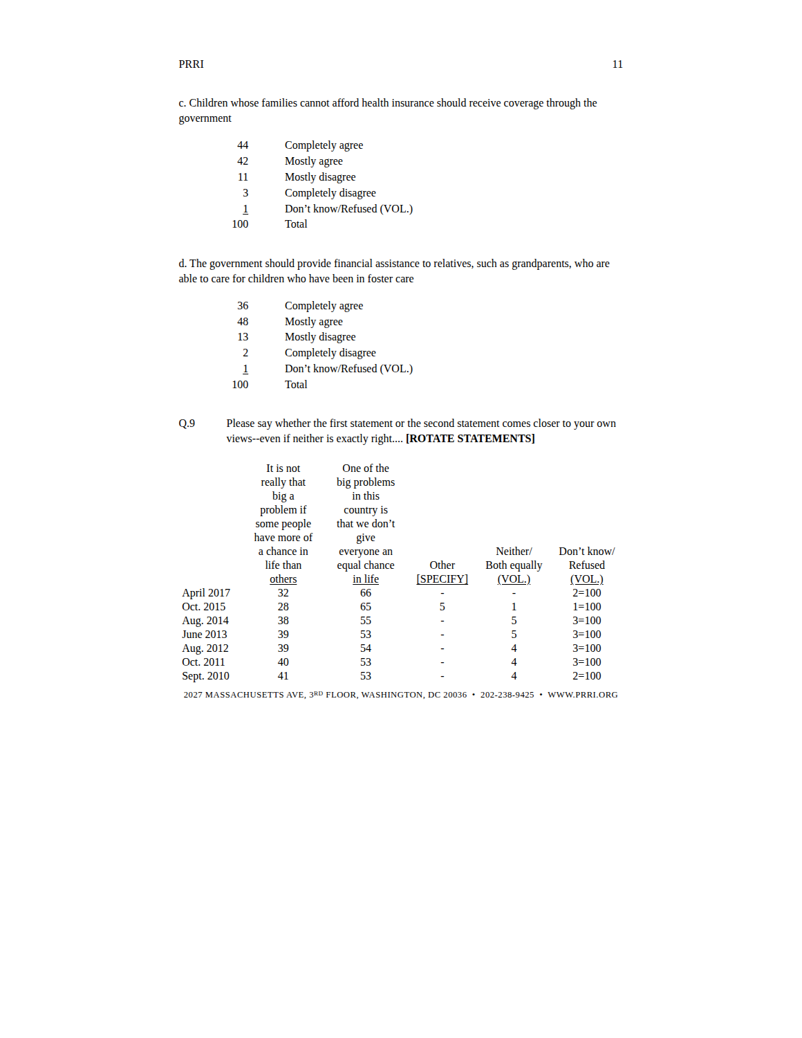PRRI
11
c. Children whose families cannot afford health insurance should receive coverage through the government
| 44 | Completely agree |
| 42 | Mostly agree |
| 11 | Mostly disagree |
| 3 | Completely disagree |
| 1 | Don’t know/Refused (VOL.) |
| 100 | Total |
d. The government should provide financial assistance to relatives, such as grandparents, who are able to care for children who have been in foster care
| 36 | Completely agree |
| 48 | Mostly agree |
| 13 | Mostly disagree |
| 2 | Completely disagree |
| 1 | Don’t know/Refused (VOL.) |
| 100 | Total |
Q.9
Please say whether the first statement or the second statement comes closer to your own views--even if neither is exactly right.... [ROTATE STATEMENTS]
| | It is not | One of the | | | |
| --- | --- | --- | --- | --- | --- |
| | really that | big problems | | | |
| | big a | in this | | | |
| | problem if | country is | | | |
| | some people | that we don’t | | | |
| | have more of | give | | | |
| | a chance in | everyone an | | Neither/ | Don’t know/ |
| | life than | equal chance | Other | Both equally | Refused |
| | others | in life | [SPECIFY] | (VOL.) | (VOL.) |
| April 2017 | 32 | 66 | - | - | 2=100 |
| Oct. 2015 | 28 | 65 | 5 | 1 | 1=100 |
| Aug. 2014 | 38 | 55 | - | 5 | 3=100 |
| June 2013 | 39 | 53 | - | 5 | 3=100 |
| Aug. 2012 | 39 | 54 | - | 4 | 3=100 |
| Oct. 2011 | 40 | 53 | - | 4 | 3=100 |
| Sept. 2010 | 41 | 53 | - | 4 | 2=100 |
2027 MASSACHUSETTS AVE, 3RD FLOOR, WASHINGTON, DC 20036 • 202-238-9425 • WWW.PRRI.ORG